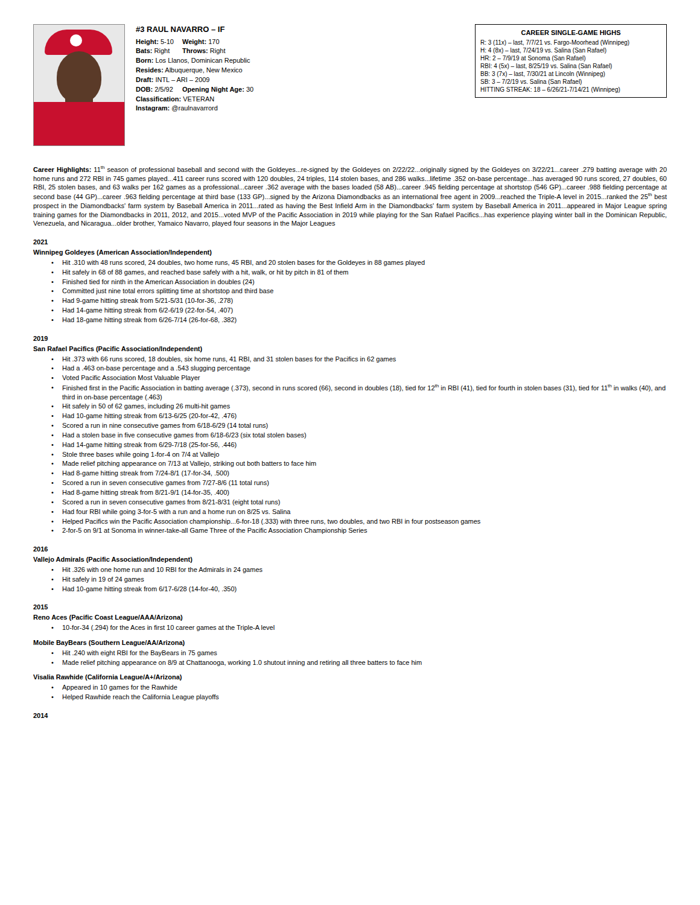#3 RAUL NAVARRO – IF
| Height: 5-10 | Weight: 170 |
| Bats: Right | Throws: Right |
| Born: Los Llanos, Dominican Republic |
| Resides: Albuquerque, New Mexico |
| Draft: INTL – ARI – 2009 |
| DOB: 2/5/92 | Opening Night Age: 30 |
| Classification: VETERAN |
| Instagram: @raulnavarrord |
CAREER SINGLE-GAME HIGHS
R: 3 (11x) – last, 7/7/21 vs. Fargo-Moorhead (Winnipeg)
H: 4 (8x) – last, 7/24/19 vs. Salina (San Rafael)
HR: 2 – 7/9/19 at Sonoma (San Rafael)
RBI: 4 (5x) – last, 8/25/19 vs. Salina (San Rafael)
BB: 3 (7x) – last, 7/30/21 at Lincoln (Winnipeg)
SB: 3 – 7/2/19 vs. Salina (San Rafael)
HITTING STREAK: 18 – 6/26/21-7/14/21 (Winnipeg)
Career Highlights: 11th season of professional baseball and second with the Goldeyes...re-signed by the Goldeyes on 2/22/22...originally signed by the Goldeyes on 3/22/21...career .279 batting average with 20 home runs and 272 RBI in 745 games played...411 career runs scored with 120 doubles, 24 triples, 114 stolen bases, and 286 walks...lifetime .352 on-base percentage...has averaged 90 runs scored, 27 doubles, 60 RBI, 25 stolen bases, and 63 walks per 162 games as a professional...career .362 average with the bases loaded (58 AB)...career .945 fielding percentage at shortstop (546 GP)...career .988 fielding percentage at second base (44 GP)...career .963 fielding percentage at third base (133 GP)...signed by the Arizona Diamondbacks as an international free agent in 2009...reached the Triple-A level in 2015...ranked the 25th best prospect in the Diamondbacks' farm system by Baseball America in 2011...rated as having the Best Infield Arm in the Diamondbacks' farm system by Baseball America in 2011...appeared in Major League spring training games for the Diamondbacks in 2011, 2012, and 2015...voted MVP of the Pacific Association in 2019 while playing for the San Rafael Pacifics...has experience playing winter ball in the Dominican Republic, Venezuela, and Nicaragua...older brother, Yamaico Navarro, played four seasons in the Major Leagues
2021
Winnipeg Goldeyes (American Association/Independent)
Hit .310 with 48 runs scored, 24 doubles, two home runs, 45 RBI, and 20 stolen bases for the Goldeyes in 88 games played
Hit safely in 68 of 88 games, and reached base safely with a hit, walk, or hit by pitch in 81 of them
Finished tied for ninth in the American Association in doubles (24)
Committed just nine total errors splitting time at shortstop and third base
Had 9-game hitting streak from 5/21-5/31 (10-for-36, .278)
Had 14-game hitting streak from 6/2-6/19 (22-for-54, .407)
Had 18-game hitting streak from 6/26-7/14 (26-for-68, .382)
2019
San Rafael Pacifics (Pacific Association/Independent)
Hit .373 with 66 runs scored, 18 doubles, six home runs, 41 RBI, and 31 stolen bases for the Pacifics in 62 games
Had a .463 on-base percentage and a .543 slugging percentage
Voted Pacific Association Most Valuable Player
Finished first in the Pacific Association in batting average (.373), second in runs scored (66), second in doubles (18), tied for 12th in RBI (41), tied for fourth in stolen bases (31), tied for 11th in walks (40), and third in on-base percentage (.463)
Hit safely in 50 of 62 games, including 26 multi-hit games
Had 10-game hitting streak from 6/13-6/25 (20-for-42, .476)
Scored a run in nine consecutive games from 6/18-6/29 (14 total runs)
Had a stolen base in five consecutive games from 6/18-6/23 (six total stolen bases)
Had 14-game hitting streak from 6/29-7/18 (25-for-56, .446)
Stole three bases while going 1-for-4 on 7/4 at Vallejo
Made relief pitching appearance on 7/13 at Vallejo, striking out both batters to face him
Had 8-game hitting streak from 7/24-8/1 (17-for-34, .500)
Scored a run in seven consecutive games from 7/27-8/6 (11 total runs)
Had 8-game hitting streak from 8/21-9/1 (14-for-35, .400)
Scored a run in seven consecutive games from 8/21-8/31 (eight total runs)
Had four RBI while going 3-for-5 with a run and a home run on 8/25 vs. Salina
Helped Pacifics win the Pacific Association championship...6-for-18 (.333) with three runs, two doubles, and two RBI in four postseason games
2-for-5 on 9/1 at Sonoma in winner-take-all Game Three of the Pacific Association Championship Series
2016
Vallejo Admirals (Pacific Association/Independent)
Hit .326 with one home run and 10 RBI for the Admirals in 24 games
Hit safely in 19 of 24 games
Had 10-game hitting streak from 6/17-6/28 (14-for-40, .350)
2015
Reno Aces (Pacific Coast League/AAA/Arizona)
10-for-34 (.294) for the Aces in first 10 career games at the Triple-A level
Mobile BayBears (Southern League/AA/Arizona)
Hit .240 with eight RBI for the BayBears in 75 games
Made relief pitching appearance on 8/9 at Chattanooga, working 1.0 shutout inning and retiring all three batters to face him
Visalia Rawhide (California League/A+/Arizona)
Appeared in 10 games for the Rawhide
Helped Rawhide reach the California League playoffs
2014